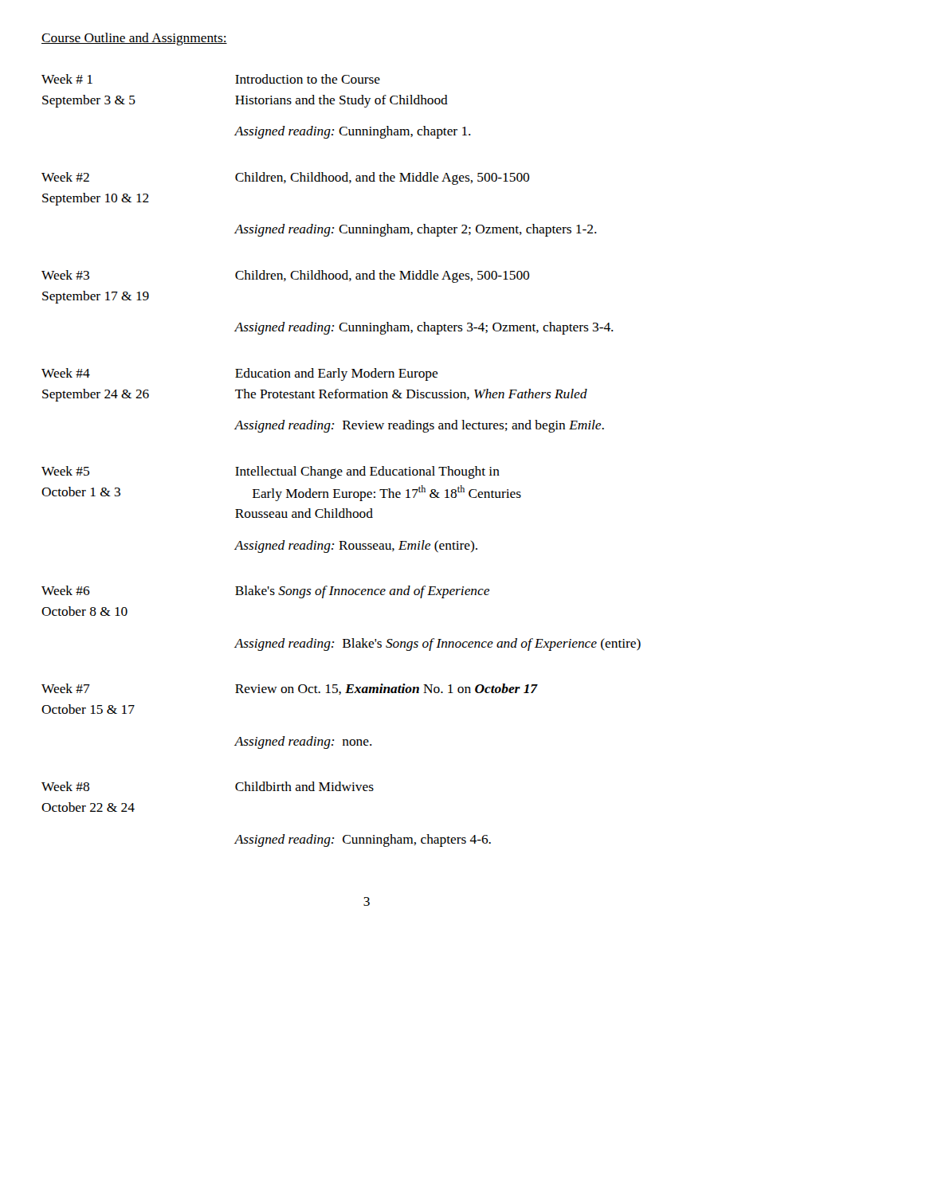Course Outline and Assignments:
Week # 1
September 3 & 5
Introduction to the Course
Historians and the Study of Childhood
Assigned reading: Cunningham, chapter 1.
Week #2
September 10 & 12
Children, Childhood, and the Middle Ages, 500-1500
Assigned reading: Cunningham, chapter 2; Ozment, chapters 1-2.
Week #3
September 17 & 19
Children, Childhood, and the Middle Ages, 500-1500
Assigned reading: Cunningham, chapters 3-4; Ozment, chapters 3-4.
Week #4
September 24 & 26
Education and Early Modern Europe
The Protestant Reformation & Discussion, When Fathers Ruled
Assigned reading: Review readings and lectures; and begin Emile.
Week #5
October 1 & 3
Intellectual Change and Educational Thought in
Early Modern Europe: The 17th & 18th Centuries
Rousseau and Childhood
Assigned reading: Rousseau, Emile (entire).
Week #6
October 8 & 10
Blake's Songs of Innocence and of Experience
Assigned reading: Blake's Songs of Innocence and of Experience (entire)
Week #7
October 15 & 17
Review on Oct. 15, Examination No. 1 on October 17
Assigned reading: none.
Week #8
October 22 & 24
Childbirth and Midwives
Assigned reading: Cunningham, chapters 4-6.
3